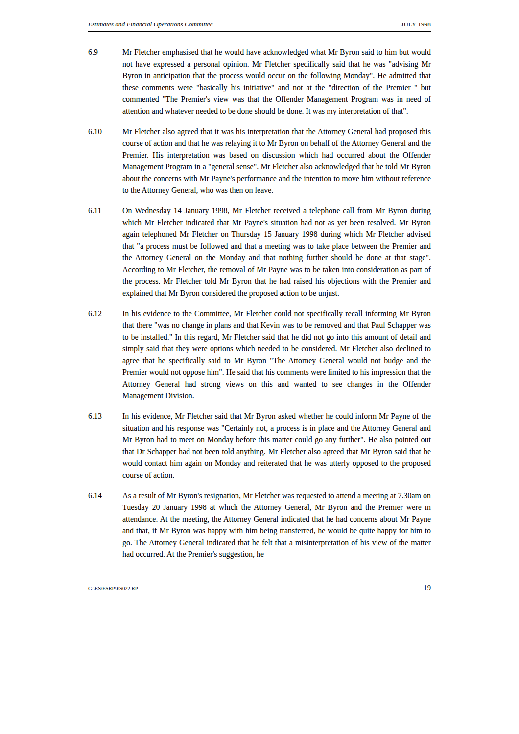Estimates and Financial Operations Committee JULY 1998
6.9
Mr Fletcher emphasised that he would have acknowledged what Mr Byron said to him but would not have expressed a personal opinion. Mr Fletcher specifically said that he was "advising Mr Byron in anticipation that the process would occur on the following Monday". He admitted that these comments were "basically his initiative" and not at the "direction of the Premier " but commented "The Premier's view was that the Offender Management Program was in need of attention and whatever needed to be done should be done. It was my interpretation of that".
6.10
Mr Fletcher also agreed that it was his interpretation that the Attorney General had proposed this course of action and that he was relaying it to Mr Byron on behalf of the Attorney General and the Premier. His interpretation was based on discussion which had occurred about the Offender Management Program in a "general sense". Mr Fletcher also acknowledged that he told Mr Byron about the concerns with Mr Payne's performance and the intention to move him without reference to the Attorney General, who was then on leave.
6.11
On Wednesday 14 January 1998, Mr Fletcher received a telephone call from Mr Byron during which Mr Fletcher indicated that Mr Payne's situation had not as yet been resolved. Mr Byron again telephoned Mr Fletcher on Thursday 15 January 1998 during which Mr Fletcher advised that "a process must be followed and that a meeting was to take place between the Premier and the Attorney General on the Monday and that nothing further should be done at that stage". According to Mr Fletcher, the removal of Mr Payne was to be taken into consideration as part of the process. Mr Fletcher told Mr Byron that he had raised his objections with the Premier and explained that Mr Byron considered the proposed action to be unjust.
6.12
In his evidence to the Committee, Mr Fletcher could not specifically recall informing Mr Byron that there "was no change in plans and that Kevin was to be removed and that Paul Schapper was to be installed." In this regard, Mr Fletcher said that he did not go into this amount of detail and simply said that they were options which needed to be considered. Mr Fletcher also declined to agree that he specifically said to Mr Byron "The Attorney General would not budge and the Premier would not oppose him". He said that his comments were limited to his impression that the Attorney General had strong views on this and wanted to see changes in the Offender Management Division.
6.13
In his evidence, Mr Fletcher said that Mr Byron asked whether he could inform Mr Payne of the situation and his response was "Certainly not, a process is in place and the Attorney General and Mr Byron had to meet on Monday before this matter could go any further". He also pointed out that Dr Schapper had not been told anything. Mr Fletcher also agreed that Mr Byron said that he would contact him again on Monday and reiterated that he was utterly opposed to the proposed course of action.
6.14
As a result of Mr Byron's resignation, Mr Fletcher was requested to attend a meeting at 7.30am on Tuesday 20 January 1998 at which the Attorney General, Mr Byron and the Premier were in attendance. At the meeting, the Attorney General indicated that he had concerns about Mr Payne and that, if Mr Byron was happy with him being transferred, he would be quite happy for him to go. The Attorney General indicated that he felt that a misinterpretation of his view of the matter had occurred. At the Premier's suggestion, he
G:\ES\ESRP\ES022.RP 19